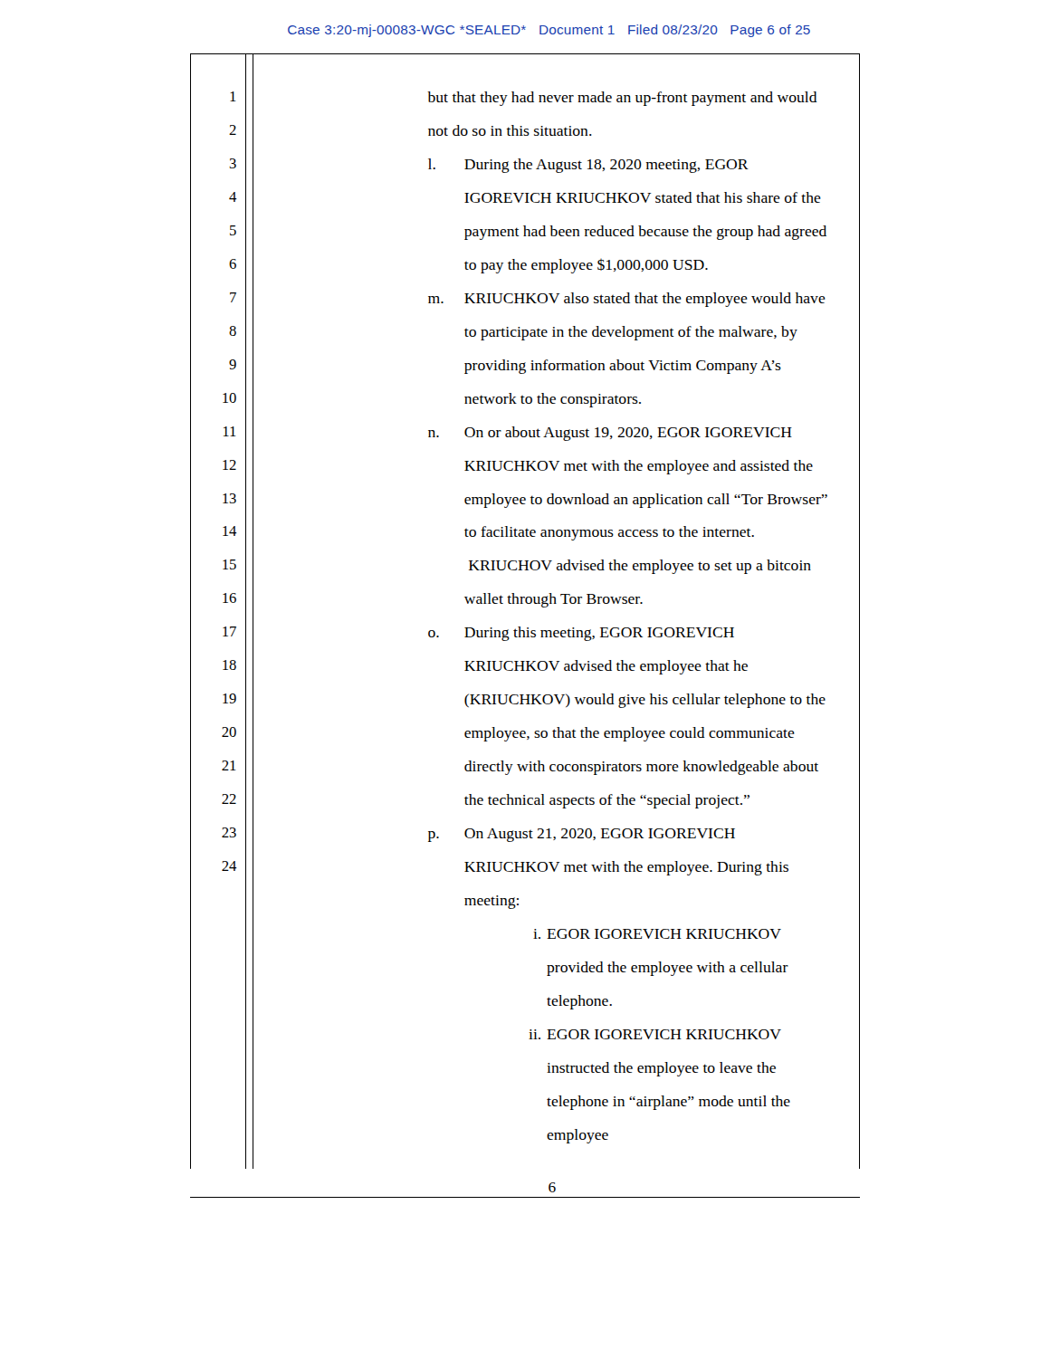Case 3:20-mj-00083-WGC *SEALED* Document 1 Filed 08/23/20 Page 6 of 25
1
2
3
4
5
6
7
8
9
10
11
12
13
14
15
16
17
18
19
20
21
22
23
24
but that they had never made an up-front payment and would not do so in this situation.
l. During the August 18, 2020 meeting, EGOR IGOREVICH KRIUCHKOV stated that his share of the payment had been reduced because the group had agreed to pay the employee $1,000,000 USD.
m. KRIUCHKOV also stated that the employee would have to participate in the development of the malware, by providing information about Victim Company A’s network to the conspirators.
n. On or about August 19, 2020, EGOR IGOREVICH KRIUCHKOV met with the employee and assisted the employee to download an application call “Tor Browser” to facilitate anonymous access to the internet. KRIUCHOV advised the employee to set up a bitcoin wallet through Tor Browser.
o. During this meeting, EGOR IGOREVICH KRIUCHKOV advised the employee that he (KRIUCHKOV) would give his cellular telephone to the employee, so that the employee could communicate directly with coconspirators more knowledgeable about the technical aspects of the “special project.”
p. On August 21, 2020, EGOR IGOREVICH KRIUCHKOV met with the employee. During this meeting:
i. EGOR IGOREVICH KRIUCHKOV provided the employee with a cellular telephone.
ii. EGOR IGOREVICH KRIUCHKOV instructed the employee to leave the telephone in “airplane” mode until the employee
6